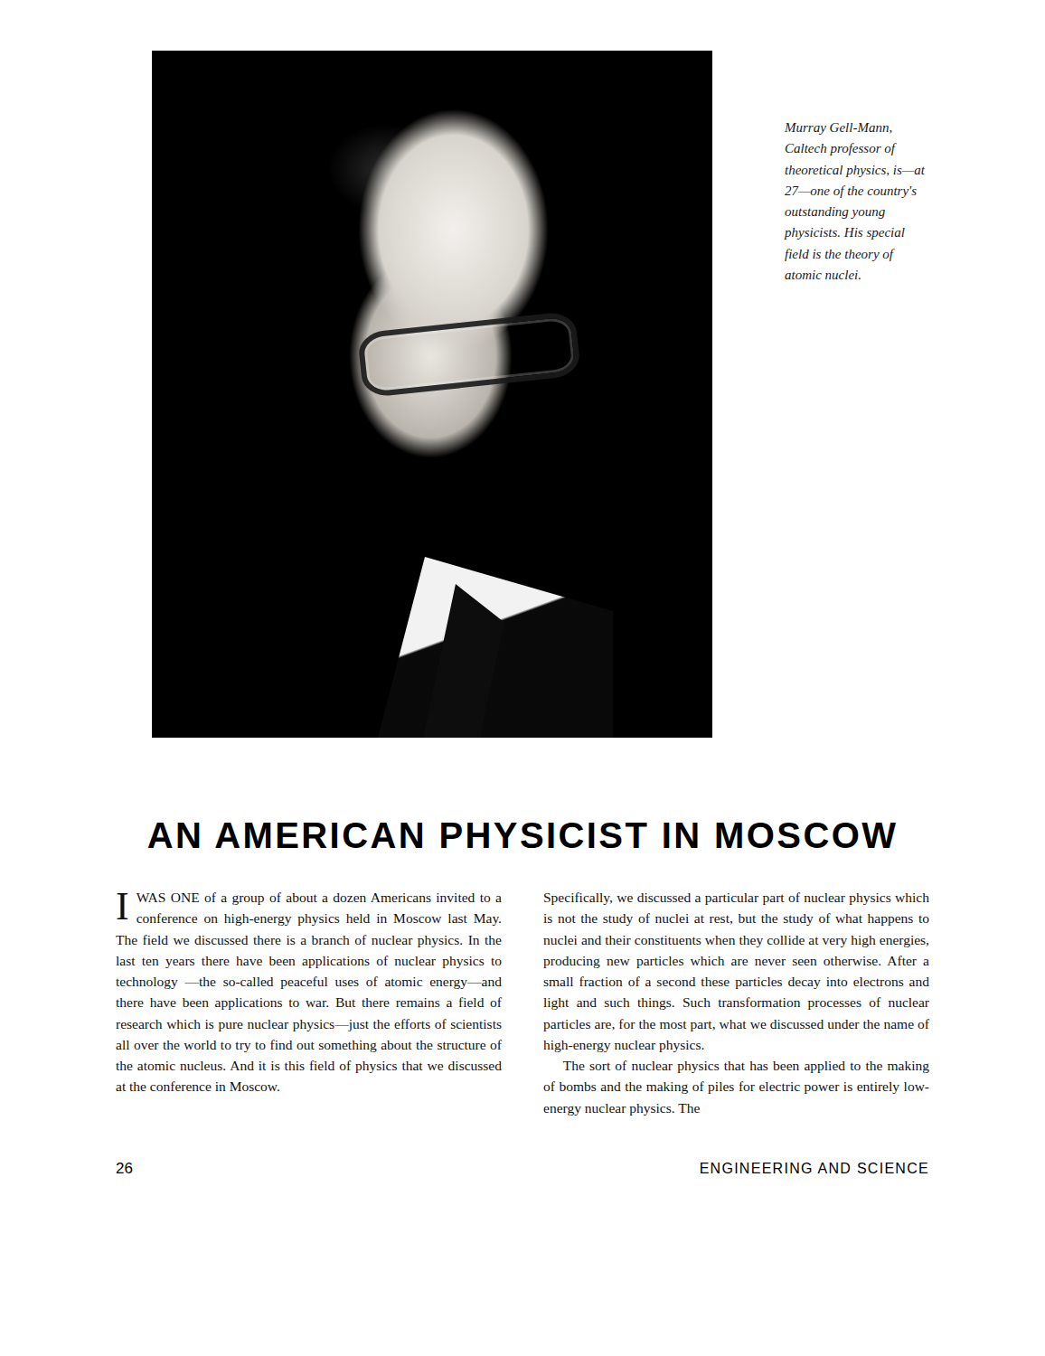Murray Gell-Mann, Caltech professor of theoretical physics, is—at 27—one of the country's outstanding young physicists. His special field is the theory of atomic nuclei.
AN AMERICAN PHYSICIST IN MOSCOW
IWAS ONE of a group of about a dozen Americans invited to a conference on high-energy physics held in Moscow last May. The field we discussed there is a branch of nuclear physics. In the last ten years there have been applications of nuclear physics to technology —the so-called peaceful uses of atomic energy—and there have been applications to war. But there remains a field of research which is pure nuclear physics—just the efforts of scientists all over the world to try to find out something about the structure of the atomic nucleus. And it is this field of physics that we discussed at the conference in Moscow.
Specifically, we discussed a particular part of nuclear physics which is not the study of nuclei at rest, but the study of what happens to nuclei and their constituents when they collide at very high energies, producing new particles which are never seen otherwise. After a small fraction of a second these particles decay into electrons and light and such things. Such transformation processes of nuclear particles are, for the most part, what we discussed under the name of high-energy nuclear physics.
The sort of nuclear physics that has been applied to the making of bombs and the making of piles for electric power is entirely low-energy nuclear physics. The
26
ENGINEERING AND SCIENCE